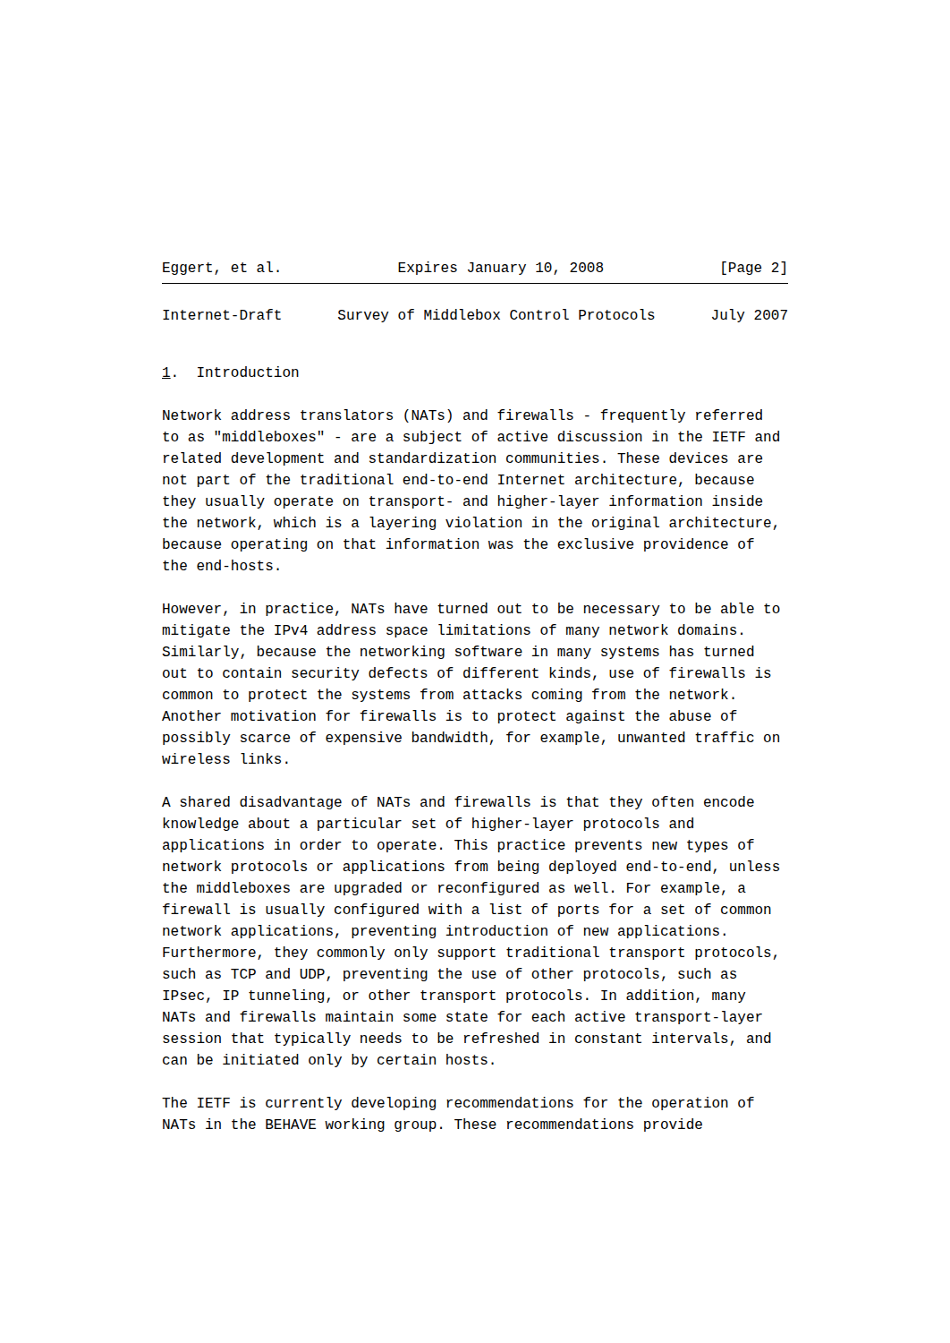Eggert, et al. Expires January 10, 2008 [Page 2]
Internet-Draft Survey of Middlebox Control Protocols July 2007
1. Introduction
Network address translators (NATs) and firewalls - frequently referred to as "middleboxes" - are a subject of active discussion in the IETF and related development and standardization communities. These devices are not part of the traditional end-to-end Internet architecture, because they usually operate on transport- and higher-layer information inside the network, which is a layering violation in the original architecture, because operating on that information was the exclusive providence of the end-hosts.
However, in practice, NATs have turned out to be necessary to be able to mitigate the IPv4 address space limitations of many network domains. Similarly, because the networking software in many systems has turned out to contain security defects of different kinds, use of firewalls is common to protect the systems from attacks coming from the network. Another motivation for firewalls is to protect against the abuse of possibly scarce of expensive bandwidth, for example, unwanted traffic on wireless links.
A shared disadvantage of NATs and firewalls is that they often encode knowledge about a particular set of higher-layer protocols and applications in order to operate. This practice prevents new types of network protocols or applications from being deployed end-to-end, unless the middleboxes are upgraded or reconfigured as well. For example, a firewall is usually configured with a list of ports for a set of common network applications, preventing introduction of new applications. Furthermore, they commonly only support traditional transport protocols, such as TCP and UDP, preventing the use of other protocols, such as IPsec, IP tunneling, or other transport protocols. In addition, many NATs and firewalls maintain some state for each active transport-layer session that typically needs to be refreshed in constant intervals, and can be initiated only by certain hosts.
The IETF is currently developing recommendations for the operation of NATs in the BEHAVE working group. These recommendations provide